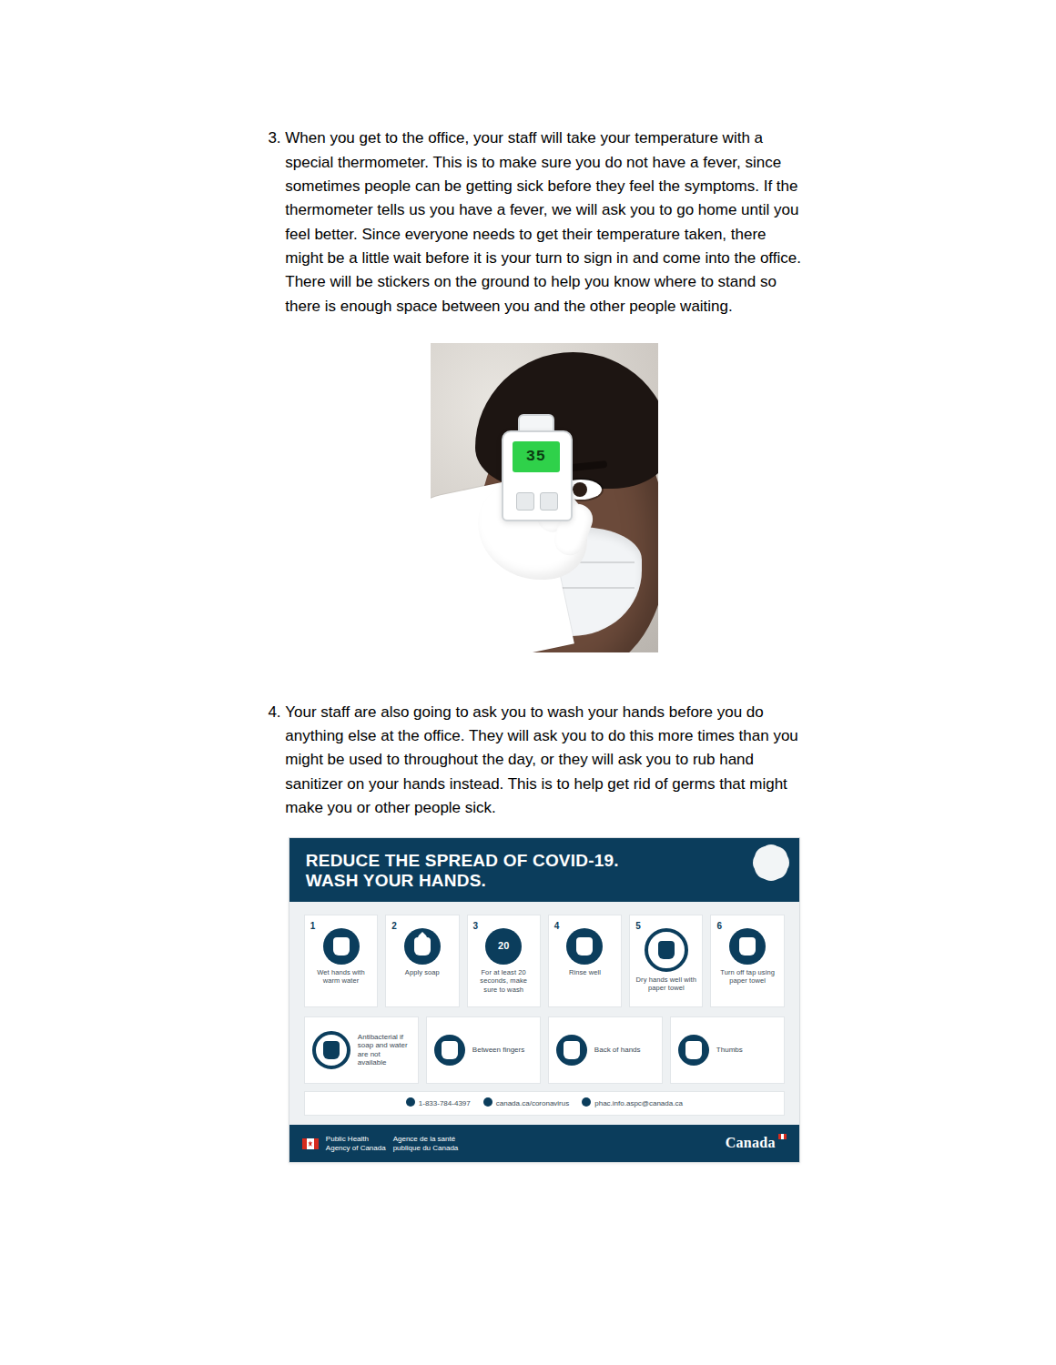When you get to the office, your staff will take your temperature with a special thermometer. This is to make sure you do not have a fever, since sometimes people can be getting sick before they feel the symptoms. If the thermometer tells us you have a fever, we will ask you to go home until you feel better. Since everyone needs to get their temperature taken, there might be a little wait before it is your turn to sign in and come into the office. There will be stickers on the ground to help you know where to stand so there is enough space between you and the other people waiting.
35
Your staff are also going to ask you to wash your hands before you do anything else at the office. They will ask you to do this more times than you might be used to throughout the day, or they will ask you to rub hand sanitizer on your hands instead. This is to help get rid of germs that might make you or other people sick.
Reduce the spread of COVID-19.Wash your hands.
1
Wet hands with warm water
2
Apply soap
3
20
For at least 20 seconds, make sure to wash
4
Rinse well
5
Dry hands well with paper towel
6
Turn off tap using paper towel
Antibacterial if soap and water are not available
Between fingers
Back of hands
Thumbs
1-833-784-4397 canada.ca/coronavirus phac.info.aspc@canada.ca
Public Health
Agency of Canada Agence de la santé
publique du Canada
Canada